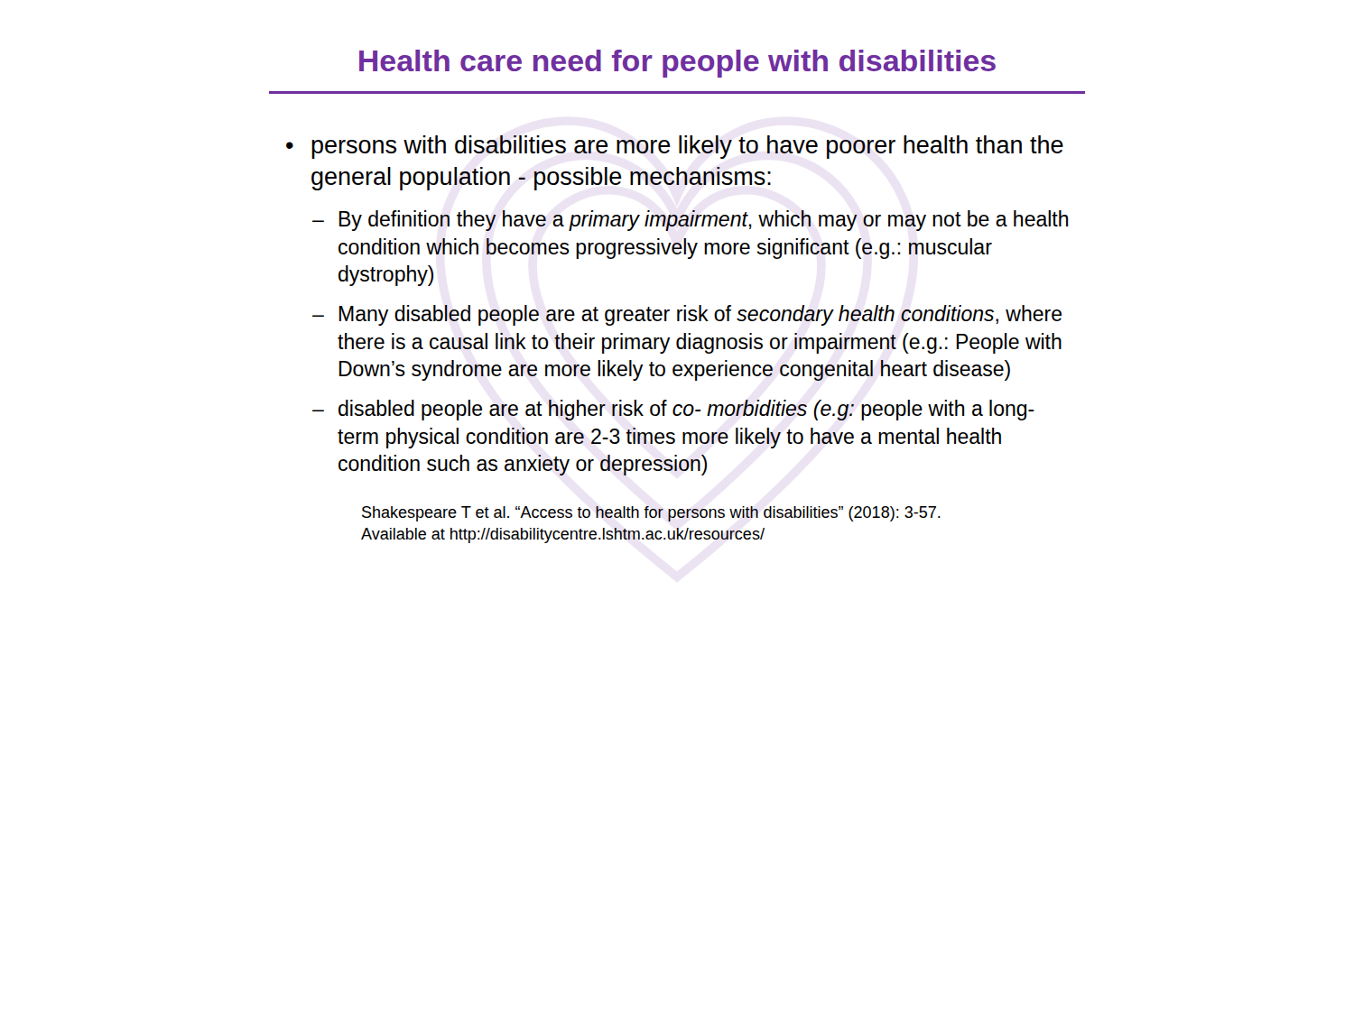Health care need for people with disabilities
persons with disabilities are more likely to have poorer health than the general population - possible mechanisms:
By definition they have a primary impairment, which may or may not be a health condition which becomes progressively more significant (e.g.: muscular dystrophy)
Many disabled people are at greater risk of secondary health conditions, where there is a causal link to their primary diagnosis or impairment (e.g.: People with Down’s syndrome are more likely to experience congenital heart disease)
disabled people are at higher risk of co- morbidities (e.g: people with a long-term physical condition are 2-3 times more likely to have a mental health condition such as anxiety or depression)
Shakespeare T et al. “Access to health for persons with disabilities” (2018): 3-57.
Available at http://disabilitycentre.lshtm.ac.uk/resources/